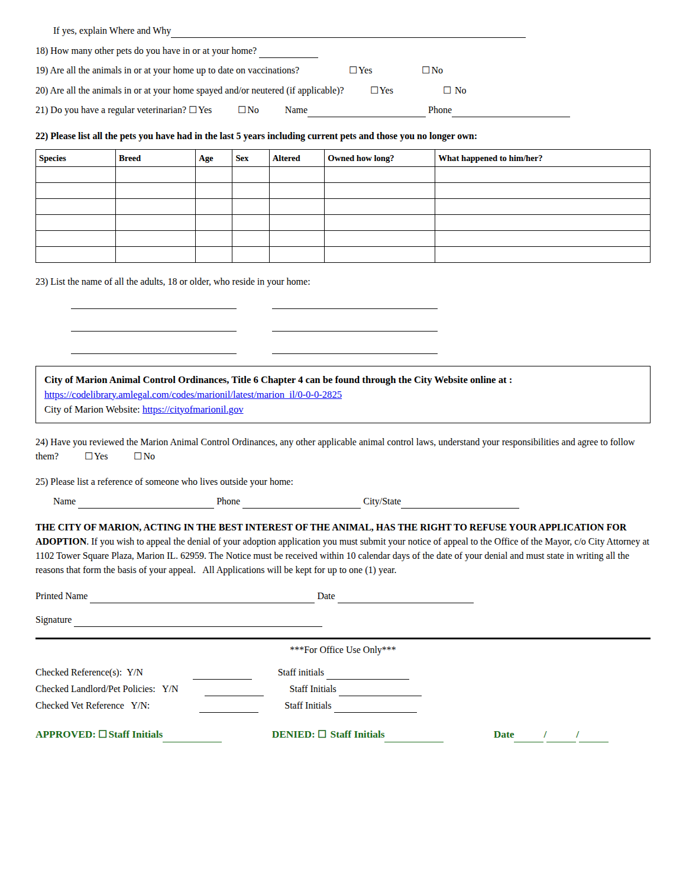If yes, explain Where and Why
18) How many other pets do you have in or at your home?
19) Are all the animals in or at your home up to date on vaccinations? ☐Yes ☐No
20) Are all the animals in or at your home spayed and/or neutered (if applicable)? ☐Yes ☐ No
21) Do you have a regular veterinarian? ☐Yes ☐No Name Phone
22) Please list all the pets you have had in the last 5 years including current pets and those you no longer own:
| Species | Breed | Age | Sex | Altered | Owned how long? | What happened to him/her? |
| --- | --- | --- | --- | --- | --- | --- |
23) List the name of all the adults, 18 or older, who reside in your home:
City of Marion Animal Control Ordinances, Title 6 Chapter 4 can be found through the City Website online at : https://codelibrary.amlegal.com/codes/marionil/latest/marion_il/0-0-0-2825
City of Marion Website: https://cityofmarionil.gov
24) Have you reviewed the Marion Animal Control Ordinances, any other applicable animal control laws, understand your responsibilities and agree to follow them? ☐Yes ☐No
25) Please list a reference of someone who lives outside your home:
Name Phone City/State
THE CITY OF MARION, ACTING IN THE BEST INTEREST OF THE ANIMAL, HAS THE RIGHT TO REFUSE YOUR APPLICATION FOR ADOPTION. If you wish to appeal the denial of your adoption application you must submit your notice of appeal to the Office of the Mayor, c/o City Attorney at 1102 Tower Square Plaza, Marion IL. 62959. The Notice must be received within 10 calendar days of the date of your denial and must state in writing all the reasons that form the basis of your appeal. All Applications will be kept for up to one (1) year.
Printed Name Date
Signature
***For Office Use Only***
Checked Reference(s): Y/N Staff initials
Checked Landlord/Pet Policies: Y/N Staff Initials
Checked Vet Reference Y/N: Staff Initials
APPROVED: ☐Staff Initials DENIED: ☐ Staff Initials Date / /